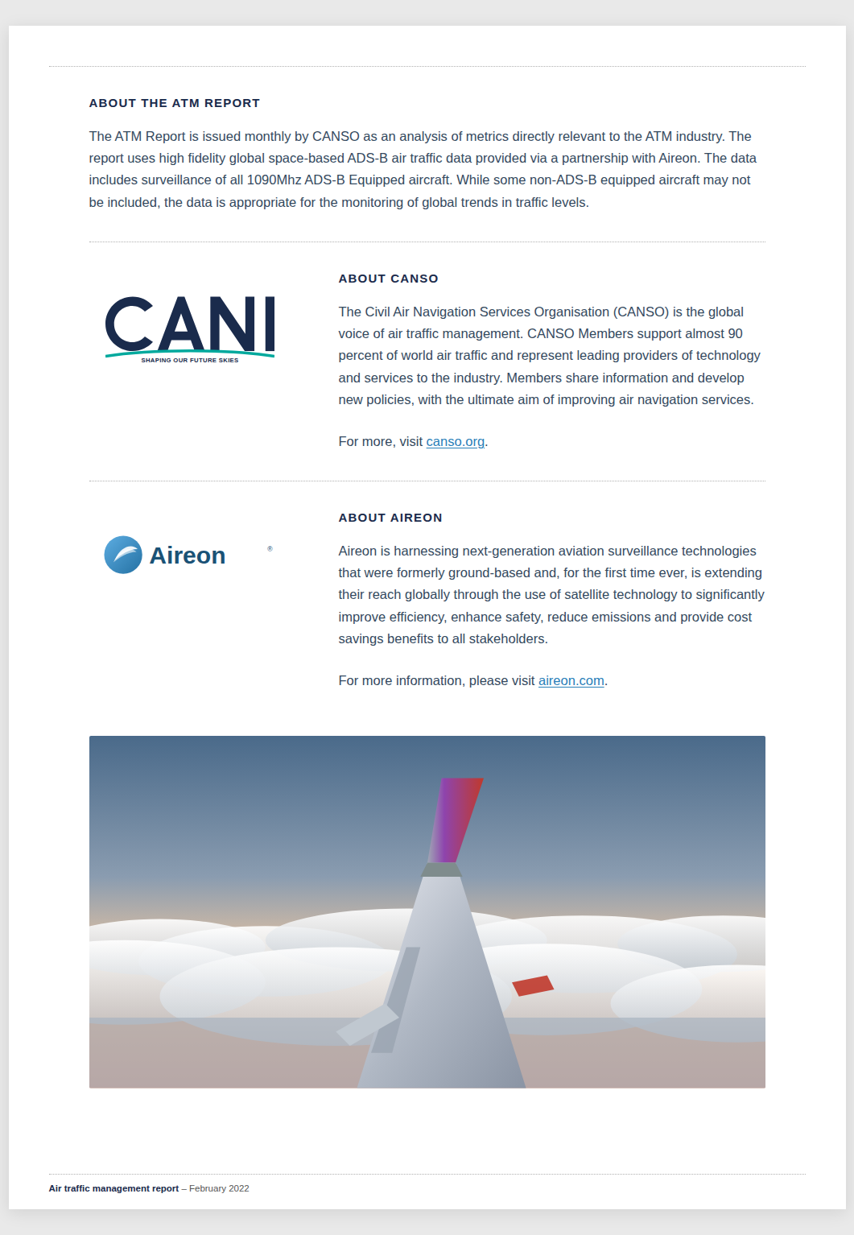About the ATM Report
The ATM Report is issued monthly by CANSO as an analysis of metrics directly relevant to the ATM industry. The report uses high fidelity global space-based ADS-B air traffic data provided via a partnership with Aireon. The data includes surveillance of all 1090Mhz ADS-B Equipped aircraft. While some non-ADS-B equipped aircraft may not be included, the data is appropriate for the monitoring of global trends in traffic levels.
SHAPING OUR FUTURE SKIES
About CANSO
The Civil Air Navigation Services Organisation (CANSO) is the global voice of air traffic management. CANSO Members support almost 90 percent of world air traffic and represent leading providers of technology and services to the industry. Members share information and develop new policies, with the ultimate aim of improving air navigation services.
For more, visit canso.org.
Aireon ®
About Aireon
Aireon is harnessing next-generation aviation surveillance technologies that were formerly ground-based and, for the first time ever, is extending their reach globally through the use of satellite technology to significantly improve efficiency, enhance safety, reduce emissions and provide cost savings benefits to all stakeholders.
For more information, please visit aireon.com.
Air traffic management report – February 2022